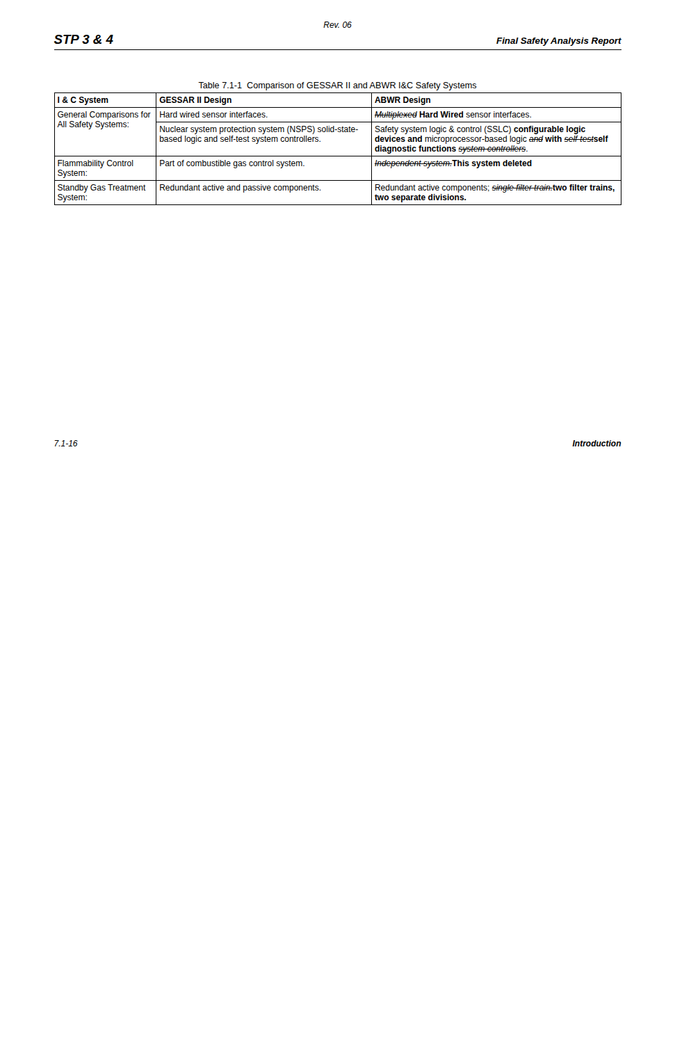Rev. 06
STP 3 & 4
Final Safety Analysis Report
Table 7.1-1 Comparison of GESSAR II and ABWR I&C Safety Systems
| I & C System | GESSAR II Design | ABWR Design |
| --- | --- | --- |
| General Comparisons for All Safety Systems: | Hard wired sensor interfaces. | Multiplexed Hard Wired sensor interfaces. |
| Nuclear system protection system (NSPS) solid-state-based logic and self-test system controllers. | Safety system logic & control (SSLC) configurable logic devices and microprocessor-based logic and with self-test self diagnostic functions system controllers . |
| Flammability Control System: | Part of combustible gas control system. | Independent system. This system deleted |
| Standby Gas Treatment System: | Redundant active and passive components. | Redundant active components; single filter train. two filter trains, two separate divisions. |
7.1-16
Introduction